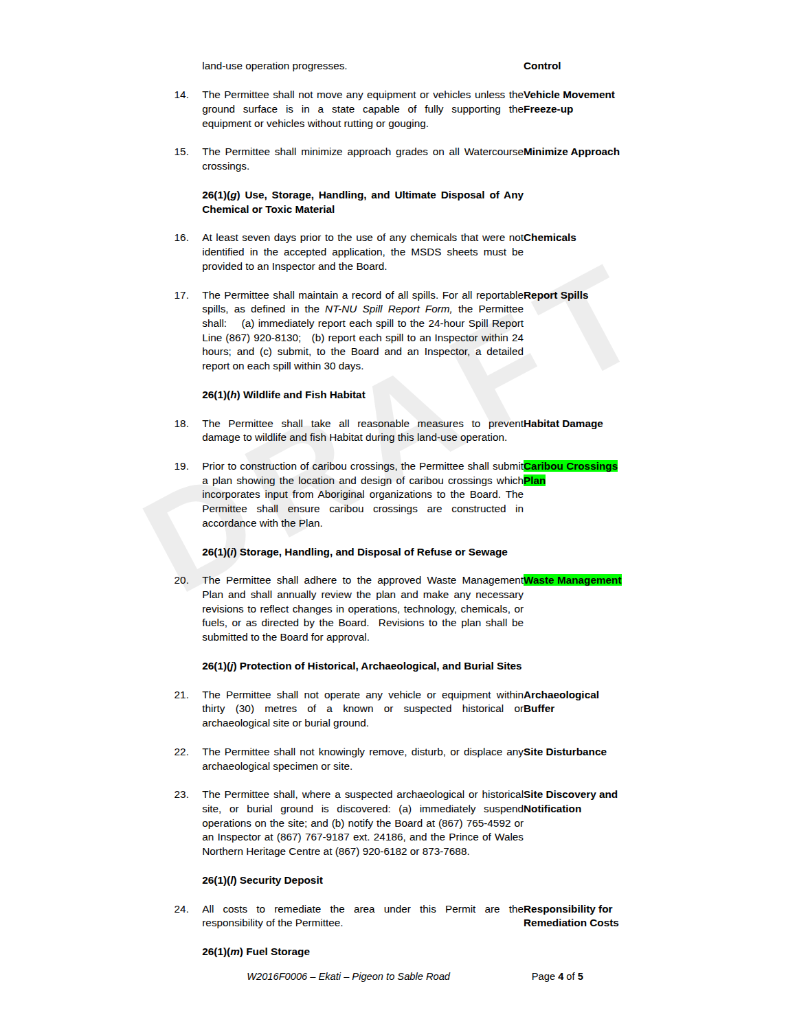DRAFT
| | land-use operation progresses. | Control |
| 14. | The Permittee shall not move any equipment or vehicles unless the ground surface is in a state capable of fully supporting the equipment or vehicles without rutting or gouging. | Vehicle Movement Freeze-up |
| 15. | The Permittee shall minimize approach grades on all Watercourse crossings. | Minimize Approach |
| | 26(1)( g ) Use, Storage, Handling, and Ultimate Disposal of Any Chemical or Toxic Material | |
| 16. | At least seven days prior to the use of any chemicals that were not identified in the accepted application, the MSDS sheets must be provided to an Inspector and the Board. | Chemicals |
| 17. | The Permittee shall maintain a record of all spills. For all reportable spills, as defined in the NT-NU Spill Report Form, the Permittee shall: (a) immediately report each spill to the 24-hour Spill Report Line (867) 920-8130; (b) report each spill to an Inspector within 24 hours; and (c) submit, to the Board and an Inspector, a detailed report on each spill within 30 days. | Report Spills |
| | 26(1)( h ) Wildlife and Fish Habitat | |
| 18. | The Permittee shall take all reasonable measures to prevent damage to wildlife and fish Habitat during this land-use operation. | Habitat Damage |
| 19. | Prior to construction of caribou crossings, the Permittee shall submit a plan showing the location and design of caribou crossings which incorporates input from Aboriginal organizations to the Board. The Permittee shall ensure caribou crossings are constructed in accordance with the Plan. | Caribou Crossings Plan |
| | 26(1)( i ) Storage, Handling, and Disposal of Refuse or Sewage | |
| 20. | The Permittee shall adhere to the approved Waste Management Plan and shall annually review the plan and make any necessary revisions to reflect changes in operations, technology, chemicals, or fuels, or as directed by the Board. Revisions to the plan shall be submitted to the Board for approval. | Waste Management |
| | 26(1)( j ) Protection of Historical, Archaeological, and Burial Sites | |
| 21. | The Permittee shall not operate any vehicle or equipment within thirty (30) metres of a known or suspected historical or archaeological site or burial ground. | Archaeological Buffer |
| 22. | The Permittee shall not knowingly remove, disturb, or displace any archaeological specimen or site. | Site Disturbance |
| 23. | The Permittee shall, where a suspected archaeological or historical site, or burial ground is discovered: (a) immediately suspend operations on the site; and (b) notify the Board at (867) 765-4592 or an Inspector at (867) 767-9187 ext. 24186, and the Prince of Wales Northern Heritage Centre at (867) 920-6182 or 873-7688. | Site Discovery and Notification |
| | 26(1)( l ) Security Deposit | |
| 24. | All costs to remediate the area under this Permit are the responsibility of the Permittee. | Responsibility for Remediation Costs |
| | 26(1)( m ) Fuel Storage | |
W2016F0006 – Ekati – Pigeon to Sable Road
Page 4 of 5